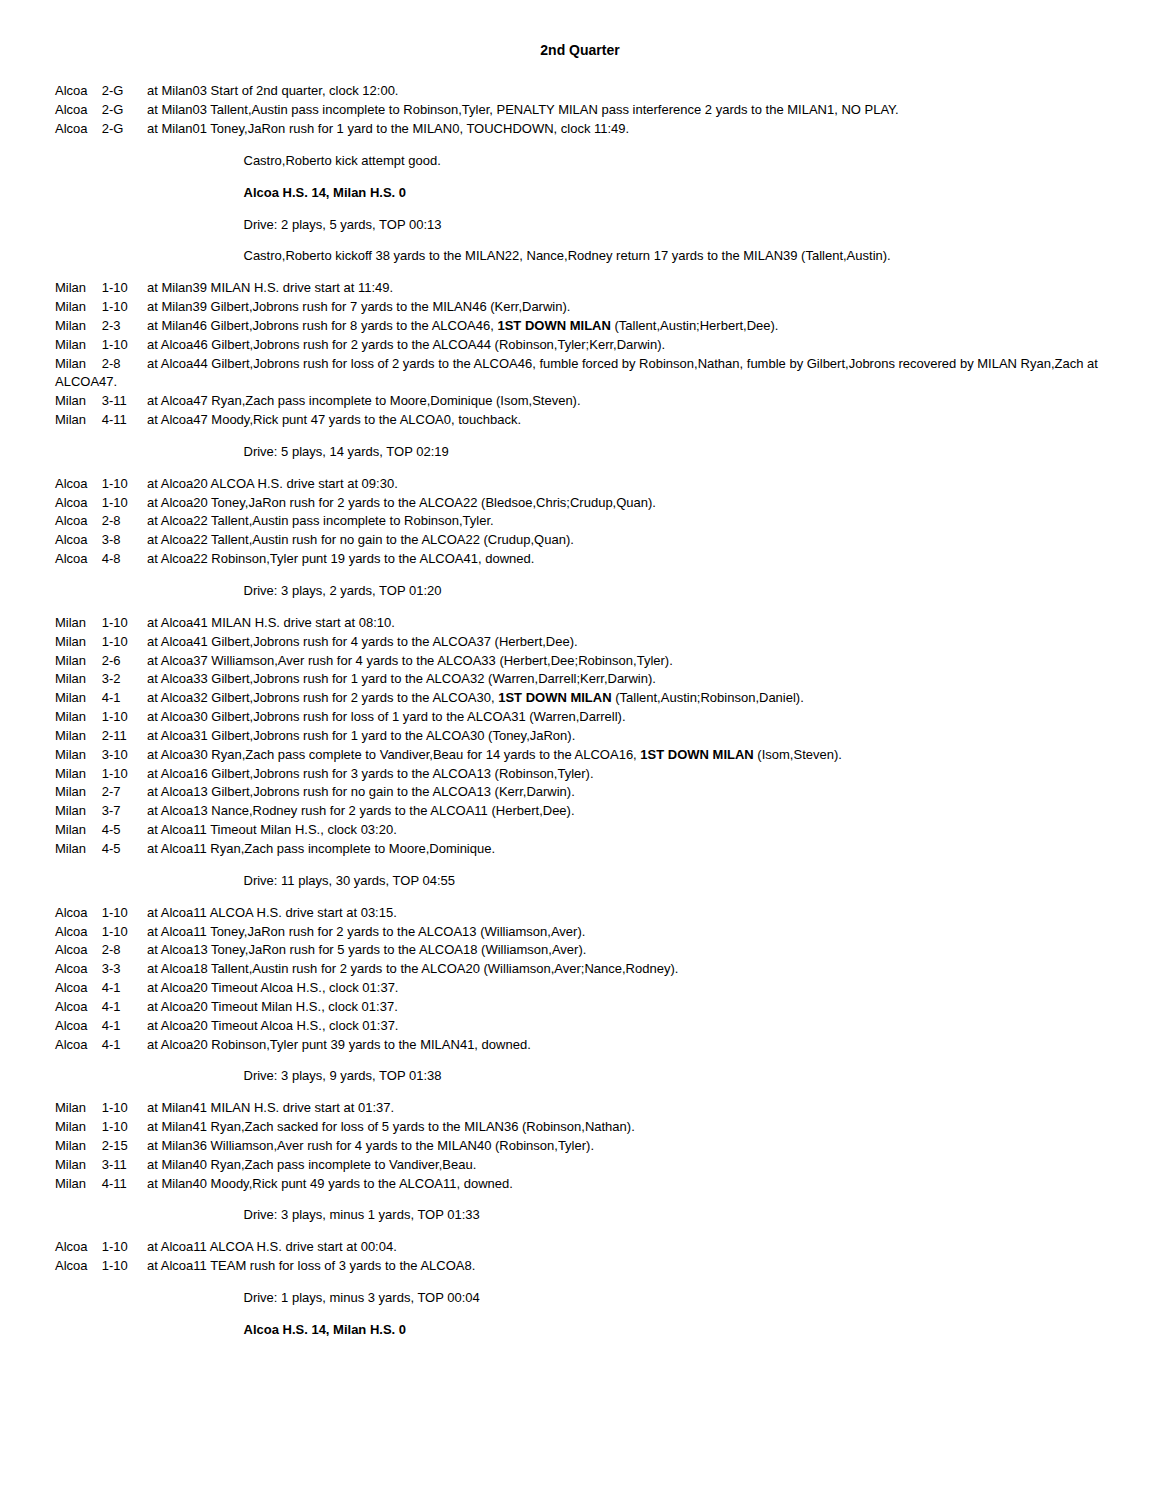2nd Quarter
Alcoa 2-G at Milan03 Start of 2nd quarter, clock 12:00.
Alcoa 2-G at Milan03 Tallent,Austin pass incomplete to Robinson,Tyler, PENALTY MILAN pass interference 2 yards to the MILAN1, NO PLAY.
Alcoa 2-G at Milan01 Toney,JaRon rush for 1 yard to the MILAN0, TOUCHDOWN, clock 11:49.
Castro,Roberto kick attempt good.
Alcoa H.S. 14, Milan H.S. 0
Drive: 2 plays, 5 yards, TOP 00:13
Castro,Roberto kickoff 38 yards to the MILAN22, Nance,Rodney return 17 yards to the MILAN39 (Tallent,Austin).
Milan 1-10 at Milan39 MILAN H.S. drive start at 11:49.
Milan 1-10 at Milan39 Gilbert,Jobrons rush for 7 yards to the MILAN46 (Kerr,Darwin).
Milan 2-3 at Milan46 Gilbert,Jobrons rush for 8 yards to the ALCOA46, 1ST DOWN MILAN (Tallent,Austin;Herbert,Dee).
Milan 1-10 at Alcoa46 Gilbert,Jobrons rush for 2 yards to the ALCOA44 (Robinson,Tyler;Kerr,Darwin).
Milan 2-8 at Alcoa44 Gilbert,Jobrons rush for loss of 2 yards to the ALCOA46, fumble forced by Robinson,Nathan, fumble by Gilbert,Jobrons recovered by MILAN Ryan,Zach at ALCOA47.
Milan 3-11 at Alcoa47 Ryan,Zach pass incomplete to Moore,Dominique (Isom,Steven).
Milan 4-11 at Alcoa47 Moody,Rick punt 47 yards to the ALCOA0, touchback.
Drive: 5 plays, 14 yards, TOP 02:19
Alcoa 1-10 at Alcoa20 ALCOA H.S. drive start at 09:30.
Alcoa 1-10 at Alcoa20 Toney,JaRon rush for 2 yards to the ALCOA22 (Bledsoe,Chris;Crudup,Quan).
Alcoa 2-8 at Alcoa22 Tallent,Austin pass incomplete to Robinson,Tyler.
Alcoa 3-8 at Alcoa22 Tallent,Austin rush for no gain to the ALCOA22 (Crudup,Quan).
Alcoa 4-8 at Alcoa22 Robinson,Tyler punt 19 yards to the ALCOA41, downed.
Drive: 3 plays, 2 yards, TOP 01:20
Milan 1-10 at Alcoa41 MILAN H.S. drive start at 08:10.
Milan 1-10 at Alcoa41 Gilbert,Jobrons rush for 4 yards to the ALCOA37 (Herbert,Dee).
Milan 2-6 at Alcoa37 Williamson,Aver rush for 4 yards to the ALCOA33 (Herbert,Dee;Robinson,Tyler).
Milan 3-2 at Alcoa33 Gilbert,Jobrons rush for 1 yard to the ALCOA32 (Warren,Darrell;Kerr,Darwin).
Milan 4-1 at Alcoa32 Gilbert,Jobrons rush for 2 yards to the ALCOA30, 1ST DOWN MILAN (Tallent,Austin;Robinson,Daniel).
Milan 1-10 at Alcoa30 Gilbert,Jobrons rush for loss of 1 yard to the ALCOA31 (Warren,Darrell).
Milan 2-11 at Alcoa31 Gilbert,Jobrons rush for 1 yard to the ALCOA30 (Toney,JaRon).
Milan 3-10 at Alcoa30 Ryan,Zach pass complete to Vandiver,Beau for 14 yards to the ALCOA16, 1ST DOWN MILAN (Isom,Steven).
Milan 1-10 at Alcoa16 Gilbert,Jobrons rush for 3 yards to the ALCOA13 (Robinson,Tyler).
Milan 2-7 at Alcoa13 Gilbert,Jobrons rush for no gain to the ALCOA13 (Kerr,Darwin).
Milan 3-7 at Alcoa13 Nance,Rodney rush for 2 yards to the ALCOA11 (Herbert,Dee).
Milan 4-5 at Alcoa11 Timeout Milan H.S., clock 03:20.
Milan 4-5 at Alcoa11 Ryan,Zach pass incomplete to Moore,Dominique.
Drive: 11 plays, 30 yards, TOP 04:55
Alcoa 1-10 at Alcoa11 ALCOA H.S. drive start at 03:15.
Alcoa 1-10 at Alcoa11 Toney,JaRon rush for 2 yards to the ALCOA13 (Williamson,Aver).
Alcoa 2-8 at Alcoa13 Toney,JaRon rush for 5 yards to the ALCOA18 (Williamson,Aver).
Alcoa 3-3 at Alcoa18 Tallent,Austin rush for 2 yards to the ALCOA20 (Williamson,Aver;Nance,Rodney).
Alcoa 4-1 at Alcoa20 Timeout Alcoa H.S., clock 01:37.
Alcoa 4-1 at Alcoa20 Timeout Milan H.S., clock 01:37.
Alcoa 4-1 at Alcoa20 Timeout Alcoa H.S., clock 01:37.
Alcoa 4-1 at Alcoa20 Robinson,Tyler punt 39 yards to the MILAN41, downed.
Drive: 3 plays, 9 yards, TOP 01:38
Milan 1-10 at Milan41 MILAN H.S. drive start at 01:37.
Milan 1-10 at Milan41 Ryan,Zach sacked for loss of 5 yards to the MILAN36 (Robinson,Nathan).
Milan 2-15 at Milan36 Williamson,Aver rush for 4 yards to the MILAN40 (Robinson,Tyler).
Milan 3-11 at Milan40 Ryan,Zach pass incomplete to Vandiver,Beau.
Milan 4-11 at Milan40 Moody,Rick punt 49 yards to the ALCOA11, downed.
Drive: 3 plays, minus 1 yards, TOP 01:33
Alcoa 1-10 at Alcoa11 ALCOA H.S. drive start at 00:04.
Alcoa 1-10 at Alcoa11 TEAM rush for loss of 3 yards to the ALCOA8.
Drive: 1 plays, minus 3 yards, TOP 00:04
Alcoa H.S. 14, Milan H.S. 0